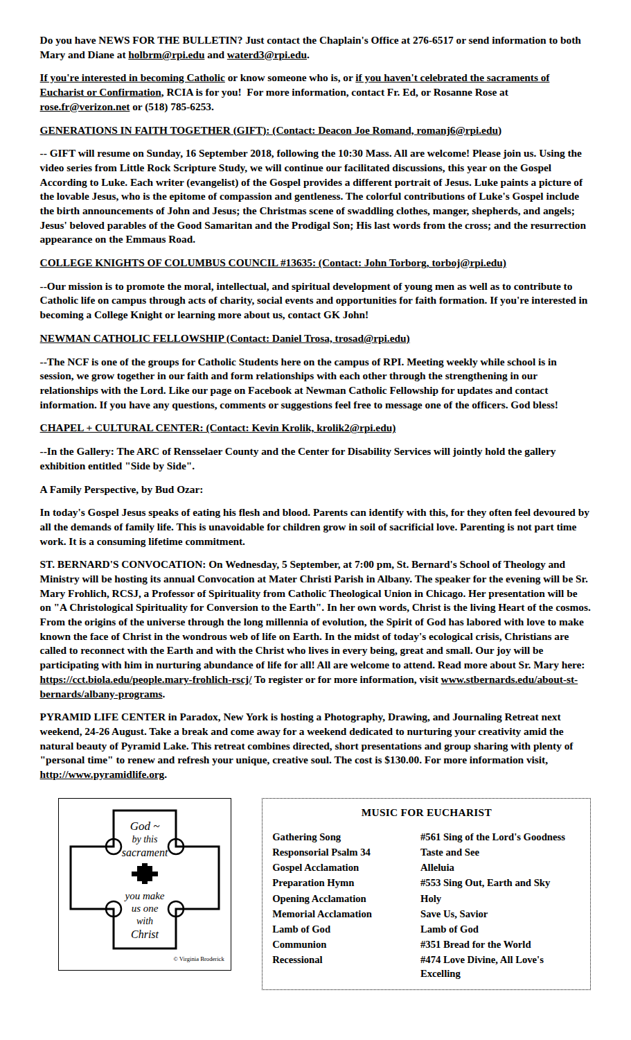Do you have NEWS FOR THE BULLETIN? Just contact the Chaplain's Office at 276-6517 or send information to both Mary and Diane at holbrm@rpi.edu and waterd3@rpi.edu.
If you're interested in becoming Catholic or know someone who is, or if you haven't celebrated the sacraments of Eucharist or Confirmation, RCIA is for you! For more information, contact Fr. Ed, or Rosanne Rose at rose.fr@verizon.net or (518) 785-6253.
GENERATIONS IN FAITH TOGETHER (GIFT): (Contact: Deacon Joe Romand, romanj6@rpi.edu)
-- GIFT will resume on Sunday, 16 September 2018, following the 10:30 Mass. All are welcome! Please join us. Using the video series from Little Rock Scripture Study, we will continue our facilitated discussions, this year on the Gospel According to Luke. Each writer (evangelist) of the Gospel provides a different portrait of Jesus. Luke paints a picture of the lovable Jesus, who is the epitome of compassion and gentleness. The colorful contributions of Luke's Gospel include the birth announcements of John and Jesus; the Christmas scene of swaddling clothes, manger, shepherds, and angels; Jesus' beloved parables of the Good Samaritan and the Prodigal Son; His last words from the cross; and the resurrection appearance on the Emmaus Road.
COLLEGE KNIGHTS OF COLUMBUS COUNCIL #13635: (Contact: John Torborg, torboj@rpi.edu)
--Our mission is to promote the moral, intellectual, and spiritual development of young men as well as to contribute to Catholic life on campus through acts of charity, social events and opportunities for faith formation. If you're interested in becoming a College Knight or learning more about us, contact GK John!
NEWMAN CATHOLIC FELLOWSHIP (Contact: Daniel Trosa, trosad@rpi.edu)
--The NCF is one of the groups for Catholic Students here on the campus of RPI. Meeting weekly while school is in session, we grow together in our faith and form relationships with each other through the strengthening in our relationships with the Lord. Like our page on Facebook at Newman Catholic Fellowship for updates and contact information. If you have any questions, comments or suggestions feel free to message one of the officers. God bless!
CHAPEL + CULTURAL CENTER: (Contact: Kevin Krolik, krolik2@rpi.edu)
--In the Gallery: The ARC of Rensselaer County and the Center for Disability Services will jointly hold the gallery exhibition entitled "Side by Side".
A Family Perspective, by Bud Ozar:
In today's Gospel Jesus speaks of eating his flesh and blood. Parents can identify with this, for they often feel devoured by all the demands of family life. This is unavoidable for children grow in soil of sacrificial love. Parenting is not part time work. It is a consuming lifetime commitment.
ST. BERNARD'S CONVOCATION: On Wednesday, 5 September, at 7:00 pm, St. Bernard's School of Theology and Ministry will be hosting its annual Convocation at Mater Christi Parish in Albany. The speaker for the evening will be Sr. Mary Frohlich, RCSJ, a Professor of Spirituality from Catholic Theological Union in Chicago. Her presentation will be on "A Christological Spirituality for Conversion to the Earth". In her own words, Christ is the living Heart of the cosmos. From the origins of the universe through the long millennia of evolution, the Spirit of God has labored with love to make known the face of Christ in the wondrous web of life on Earth. In the midst of today's ecological crisis, Christians are called to reconnect with the Earth and with the Christ who lives in every being, great and small. Our joy will be participating with him in nurturing abundance of life for all! All are welcome to attend. Read more about Sr. Mary here: https://cct.biola.edu/people.mary-frohlich-rscj/ To register or for more information, visit www.stbernards.edu/about-st-bernards/albany-programs.
PYRAMID LIFE CENTER in Paradox, New York is hosting a Photography, Drawing, and Journaling Retreat next weekend, 24-26 August. Take a break and come away for a weekend dedicated to nurturing your creativity amid the natural beauty of Pyramid Lake. This retreat combines directed, short presentations and group sharing with plenty of "personal time" to renew and refresh your unique, creative soul. The cost is $130.00. For more information visit, http://www.pyramidlife.org.
God ~ by this sacrament you make us one with Christ
© Virginia Broderick
MUSIC FOR EUCHARIST
| Gathering Song | #561 Sing of the Lord's Goodness |
| Responsorial Psalm 34 | Taste and See |
| Gospel Acclamation | Alleluia |
| Preparation Hymn | #553 Sing Out, Earth and Sky |
| Opening Acclamation | Holy |
| Memorial Acclamation | Save Us, Savior |
| Lamb of God | Lamb of God |
| Communion | #351 Bread for the World |
| Recessional | #474 Love Divine, All Love's Excelling |